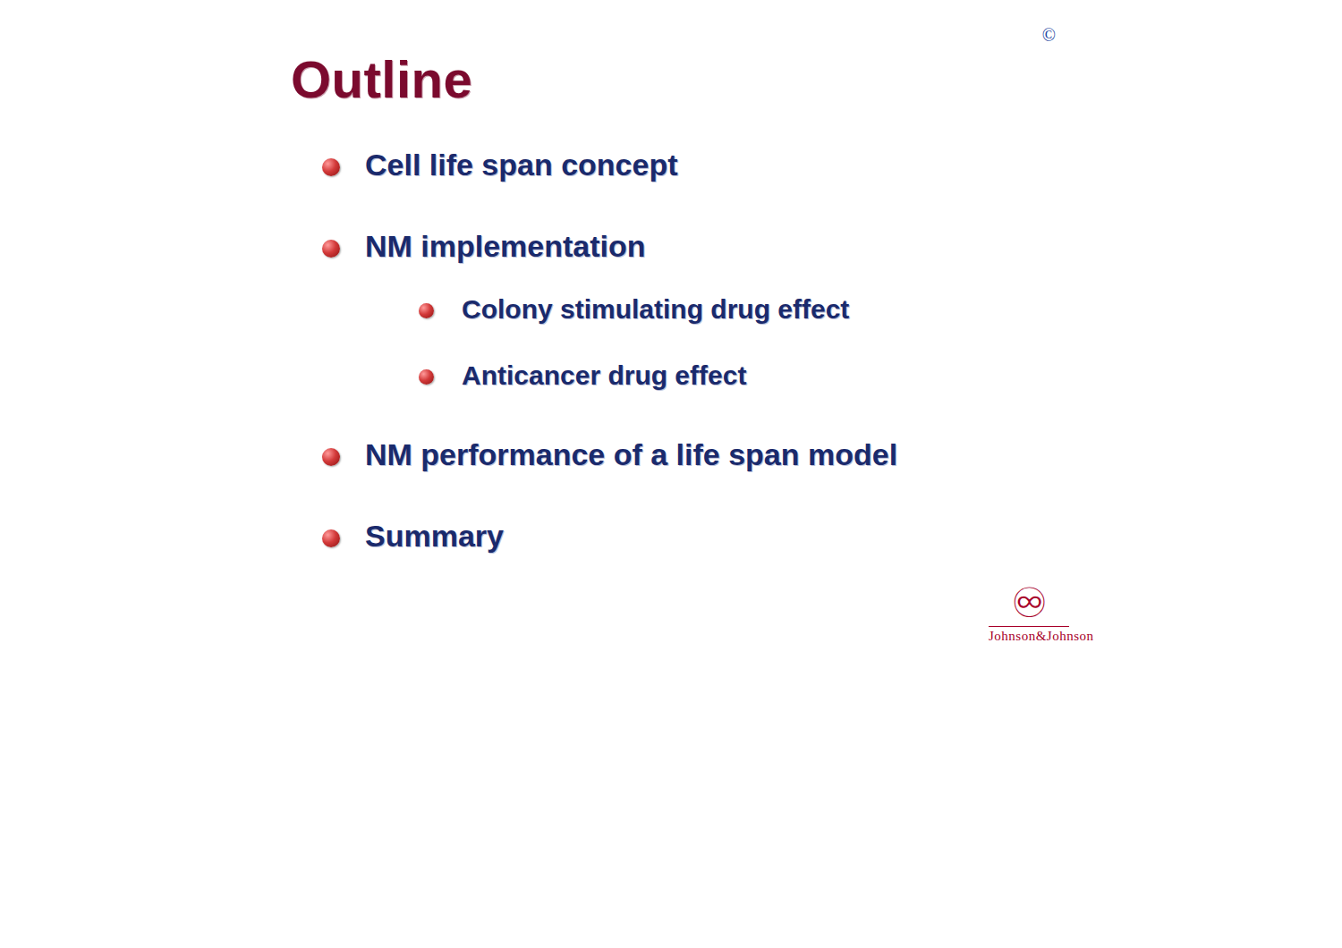©
Outline
Cell life span concept
NM implementation
Colony stimulating drug effect
Anticancer drug effect
NM performance of a life span model
Summary
♾
Johnson&Johnson